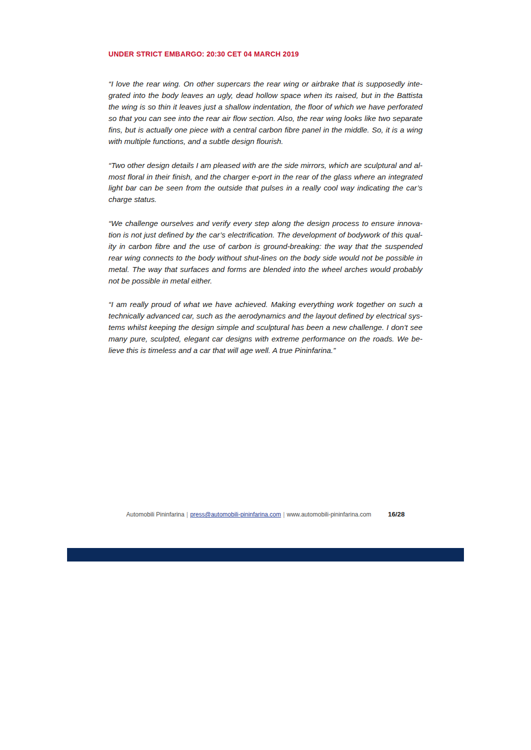Under strict embargo: 20:30 CET 04 March 2019
“I love the rear wing. On other supercars the rear wing or airbrake that is supposedly integrated into the body leaves an ugly, dead hollow space when its raised, but in the Battista the wing is so thin it leaves just a shallow indentation, the floor of which we have perforated so that you can see into the rear air flow section. Also, the rear wing looks like two separate fins, but is actually one piece with a central carbon fibre panel in the middle. So, it is a wing with multiple functions, and a subtle design flourish.
“Two other design details I am pleased with are the side mirrors, which are sculptural and almost floral in their finish, and the charger e-port in the rear of the glass where an integrated light bar can be seen from the outside that pulses in a really cool way indicating the car’s charge status.
“We challenge ourselves and verify every step along the design process to ensure innovation is not just defined by the car’s electrification. The development of bodywork of this quality in carbon fibre and the use of carbon is ground-breaking: the way that the suspended rear wing connects to the body without shut-lines on the body side would not be possible in metal. The way that surfaces and forms are blended into the wheel arches would probably not be possible in metal either.
“I am really proud of what we have achieved. Making everything work together on such a technically advanced car, such as the aerodynamics and the layout defined by electrical systems whilst keeping the design simple and sculptural has been a new challenge. I don’t see many pure, sculpted, elegant car designs with extreme performance on the roads. We believe this is timeless and a car that will age well. A true Pininfarina.”
Automobili Pininfarina | press@automobili-pininfarina.com | www.automobili-pininfarina.com 16/28